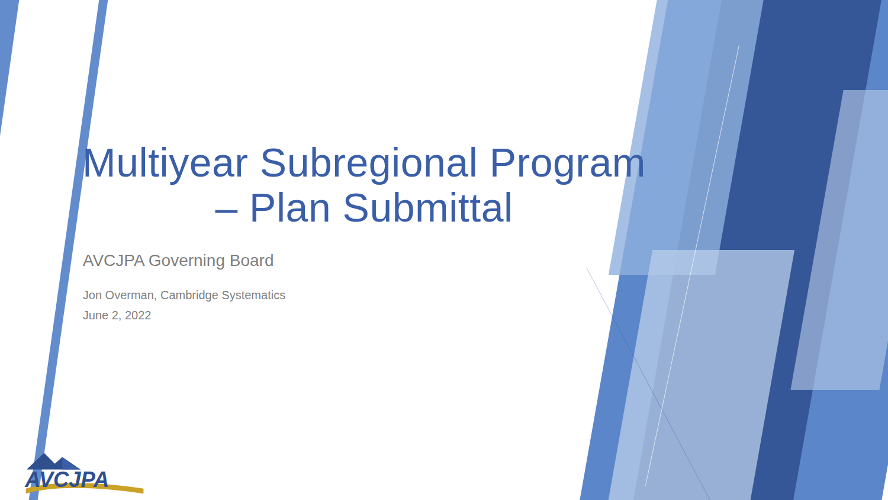Multiyear Subregional Program – Plan Submittal
AVCJPA Governing Board
Jon Overman, Cambridge Systematics
June 2, 2022
AVCJPA AVCJPA